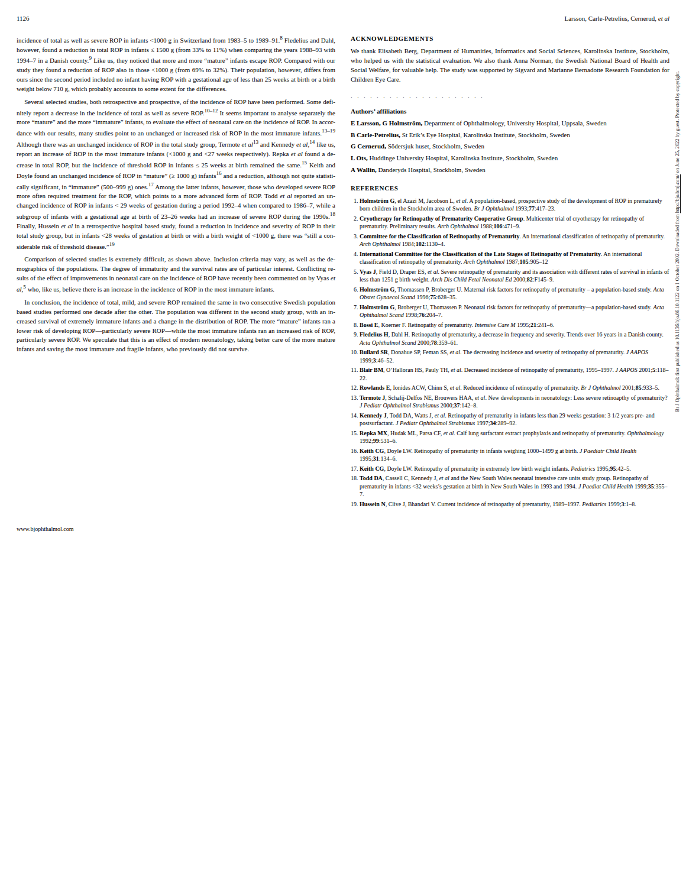1126
Larsson, Carle-Petrelius, Cernerud, et al
incidence of total as well as severe ROP in infants <1000 g in Switzerland from 1983–5 to 1989–91.8 Fledelius and Dahl, however, found a reduction in total ROP in infants ≤ 1500 g (from 33% to 11%) when comparing the years 1988–93 with 1994–7 in a Danish county.9 Like us, they noticed that more and more “mature” infants escape ROP. Compared with our study they found a reduction of ROP also in those <1000 g (from 69% to 32%). Their population, however, differs from ours since the second period included no infant having ROP with a gestational age of less than 25 weeks at birth or a birth weight below 710 g, which probably accounts to some extent for the differences.
Several selected studies, both retrospective and prospective, of the incidence of ROP have been performed. Some definitely report a decrease in the incidence of total as well as severe ROP.10–12 It seems important to analyse separately the more “mature” and the more “immature” infants, to evaluate the effect of neonatal care on the incidence of ROP. In accordance with our results, many studies point to an unchanged or increased risk of ROP in the most immature infants.13–19 Although there was an unchanged incidence of ROP in the total study group, Termote et al13 and Kennedy et al,14 like us, report an increase of ROP in the most immature infants (<1000 g and <27 weeks respectively). Repka et al found a decrease in total ROP, but the incidence of threshold ROP in infants ≤ 25 weeks at birth remained the same.15 Keith and Doyle found an unchanged incidence of ROP in “mature” (≥ 1000 g) infants16 and a reduction, although not quite statistically significant, in “immature” (500–999 g) ones.17 Among the latter infants, however, those who developed severe ROP more often required treatment for the ROP, which points to a more advanced form of ROP. Todd et al reported an unchanged incidence of ROP in infants < 29 weeks of gestation during a period 1992–4 when compared to 1986–7, while a subgroup of infants with a gestational age at birth of 23–26 weeks had an increase of severe ROP during the 1990s.18 Finally, Hussein et al in a retrospective hospital based study, found a reduction in incidence and severity of ROP in their total study group, but in infants <28 weeks of gestation at birth or with a birth weight of <1000 g, there was “still a considerable risk of threshold disease.”19
Comparison of selected studies is extremely difficult, as shown above. Inclusion criteria may vary, as well as the demographics of the populations. The degree of immaturity and the survival rates are of particular interest. Conflicting results of the effect of improvements in neonatal care on the incidence of ROP have recently been commented on by Vyas et al,5 who, like us, believe there is an increase in the incidence of ROP in the most immature infants.
In conclusion, the incidence of total, mild, and severe ROP remained the same in two consecutive Swedish population based studies performed one decade after the other. The population was different in the second study group, with an increased survival of extremely immature infants and a change in the distribution of ROP. The more “mature” infants ran a lower risk of developing ROP—particularly severe ROP—while the most immature infants ran an increased risk of ROP, particularly severe ROP. We speculate that this is an effect of modern neonatology, taking better care of the more mature infants and saving the most immature and fragile infants, who previously did not survive.
Acknowledgements
We thank Elisabeth Berg, Department of Humanities, Informatics and Social Sciences, Karolinska Institute, Stockholm, who helped us with the statistical evaluation. We also thank Anna Norman, the Swedish National Board of Health and Social Welfare, for valuable help. The study was supported by Sigvard and Marianne Bernadotte Research Foundation for Children Eye Care.
. . . . . . . . . . . . . . . . . . . . .
Authors’ affiliations
E Larsson, G Holmström, Department of Ophthalmology, University Hospital, Uppsala, Sweden
B Carle-Petrelius, St Erik’s Eye Hospital, Karolinska Institute, Stockholm, Sweden
G Cernerud, Södersjuk huset, Stockholm, Sweden
L Ots, Huddinge University Hospital, Karolinska Institute, Stockholm, Sweden
A Wallin, Danderyds Hospital, Stockholm, Sweden
References
Holmström G, el Azazi M, Jacobson L, et al. A population-based, prospective study of the development of ROP in prematurely born children in the Stockholm area of Sweden. Br J Ophthalmol 1993;77:417–23.
Cryotherapy for Retinopathy of Prematurity Cooperative Group. Multicenter trial of cryotherapy for retinopathy of prematurity. Preliminary results. Arch Ophthalmol 1988;106:471–9.
Committee for the Classification of Retinopathy of Prematurity. An international classification of retinopathy of prematurity. Arch Ophthalmol 1984;102:1130–4.
International Committee for the Classification of the Late Stages of Retinopathy of Prematurity. An international classification of retinopathy of prematurity. Arch Ophthalmol 1987;105:905–12
Vyas J, Field D, Draper ES, et al. Severe retinopathy of prematurity and its association with different rates of survival in infants of less than 1251 g birth weight. Arch Dis Child Fetal Neonatal Ed 2000;82:F145–9.
Holmström G, Thomassen P, Broberger U. Maternal risk factors for retinopathy of prematurity – a population-based study. Acta Obstet Gynaecol Scand 1996;75:628–35.
Holmström G, Broberger U, Thomassen P. Neonatal risk factors for retinopathy of prematurity—a population-based study. Acta Ophthalmol Scand 1998;76:204–7.
Bossi E, Koerner F. Retinopathy of prematurity. Intensive Care M 1995;21:241–6.
Fledelius H, Dahl H. Retinopathy of prematurity, a decrease in frequency and severity. Trends over 16 years in a Danish county. Acta Ophthalmol Scand 2000;78:359–61.
Bullard SR, Donahue SP, Feman SS, et al. The decreasing incidence and severity of retinopathy of prematurity. J AAPOS 1999;3:46–52.
Blair BM, O’Halloran HS, Pauly TH, et al. Decreased incidence of retinopathy of prematurity, 1995–1997. J AAPOS 2001;5:118–22.
Rowlands E, Ionides ACW, Chinn S, et al. Reduced incidence of retinopathy of prematurity. Br J Ophthalmol 2001;85:933–5.
Termote J, Schalij-Delfos NE, Brouwers HAA, et al. New developments in neonatology: Less severe retinoapthy of prematurity? J Pediatr Ophthalmol Strabismus 2000;37:142–8.
Kennedy J, Todd DA, Watts J, et al. Retinopathy of prematurity in infants less than 29 weeks gestation: 3 1/2 years pre- and postsurfactant. J Pediatr Ophthalmol Strabismus 1997;34:289–92.
Repka MX, Hudak ML, Parsa CF, et al. Calf lung surfactant extract prophylaxis and retinopathy of prematurity. Ophthalmology 1992;99:531–6.
Keith CG, Doyle LW. Retinopathy of prematurity in infants weighing 1000–1499 g at birth. J Paediatr Child Health 1995;31:134–6.
Keith CG, Doyle LW. Retinopathy of prematurity in extremely low birth weight infants. Pediatrics 1995;95:42–5.
Todd DA, Cassell C, Kennedy J, et al and the New South Wales neonatal intensive care units study group. Retinopathy of prematurity in infants <32 weeks’s gestation at birth in New South Wales in 1993 and 1994. J Paediat Child Health 1999;35:355–7.
Hussein N, Clive J, Bhandari V. Current incidence of retinopathy of prematurity, 1989–1997. Pediatrics 1999;3:1–8.
Br J Ophthalmol: first published as 10.1136/bjo.86.10.1122 on 1 October 2002. Downloaded from http://bjo.bmj.com/ on June 25, 2022 by guest. Protected by copyright.
www.bjophthalmol.com